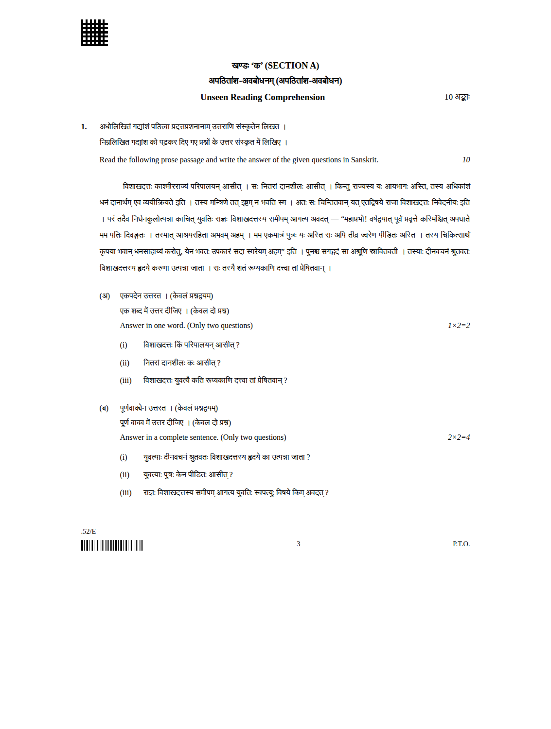खण्डः ‘क’ (SECTION A)
अपठितांश-अवबोधनम् (अपठितांश-अवबोधन)
10 अङ्काः Unseen Reading Comprehension
1.
अधोलिखितं गद्यांशं पठित्वा प्रदत्तप्रशनानाम् उत्तराणि संस्कृतेन लिखत ।
निम्नलिखित गद्यांश को पढ़कर दिए गए प्रश्नों के उत्तर संस्कृत में लिखिए ।
10 Read the following prose passage and write the answer of the given questions in Sanskrit.
विशाखदत्तः काश्मीरराज्यं परिपालयन् आसीत् । सः नितरां दानशीलः आसीत् । किन्तु राज्यस्य यः आयभागः अस्ति, तस्य अधिकांशं धनं दानार्थम् एव व्ययीक्रियते इति । तस्य मन्त्रिणे तत् इष्टम् न भवति स्म । अतः सः चिन्तितवान् यत् एतद्विषये राजा विशाखदत्तः निवेदनीयः इति । परं तदैव निर्धनकुलोत्पन्ना काचित् युवतिः राज्ञः विशाखदत्तस्य समीपम् आगत्य अवदत् — “महाप्रभो! वर्षद्वयात् पूर्वं प्रवृत्ते कस्मिंश्चित् अपघाते मम पतिः दिवङ्गतः । तस्मात् आश्रयरहिता अभवम् अहम् । मम एकमात्रं पुत्रः यः अस्ति सः अपि तीव्र ज्वरेण पीडितः अस्ति । तस्य चिकित्सार्थं कृपया भवान् धनसाहाय्यं करोतु, येन भवतः उपकारं सदा स्मरेयम् अहम्” इति । पुनश्च सगद्गदं सा अश्रूणि स्रावितवती । तस्याः दीनवचनं श्रुतवतः विशाखदत्तस्य हृदये करुणा उत्पन्ना जाता । सः तस्यै शतं रूप्यकाणि दत्त्वा तां प्रेषितवान् ।
(अ)
एकपदेन उत्तरत । (केवलं प्रश्नद्वयम्)
एक शब्द में उत्तर दीजिए । (केवल दो प्रश्न)
1×2=2 Answer in one word. (Only two questions)
(i) विशाखदत्तः किं परिपालयन् आसीत् ?
(ii) नितरां दानशीलः कः आसीत् ?
(iii) विशाखदत्तः युवत्यै कति रूप्यकाणि दत्त्वा तां प्रेषितवान् ?
(ब)
पूर्णवाक्येन उत्तरत । (केवलं प्रश्नद्वयम्)
पूर्ण वाक्य में उत्तर दीजिए । (केवल दो प्रश्न)
2×2=4 Answer in a complete sentence. (Only two questions)
(i) युवत्याः दीनवचनं श्रुतवतः विशाखदत्तस्य हृदये का उत्पन्ना जाता ?
(ii) युवत्याः पुत्रः केन पीडितः आसीत् ?
(iii) राज्ञः विशाखदत्तस्य समीपम् आगत्य युवतिः स्वपत्युः विषये किम् अवदत् ?
.52/E
3
P.T.O.